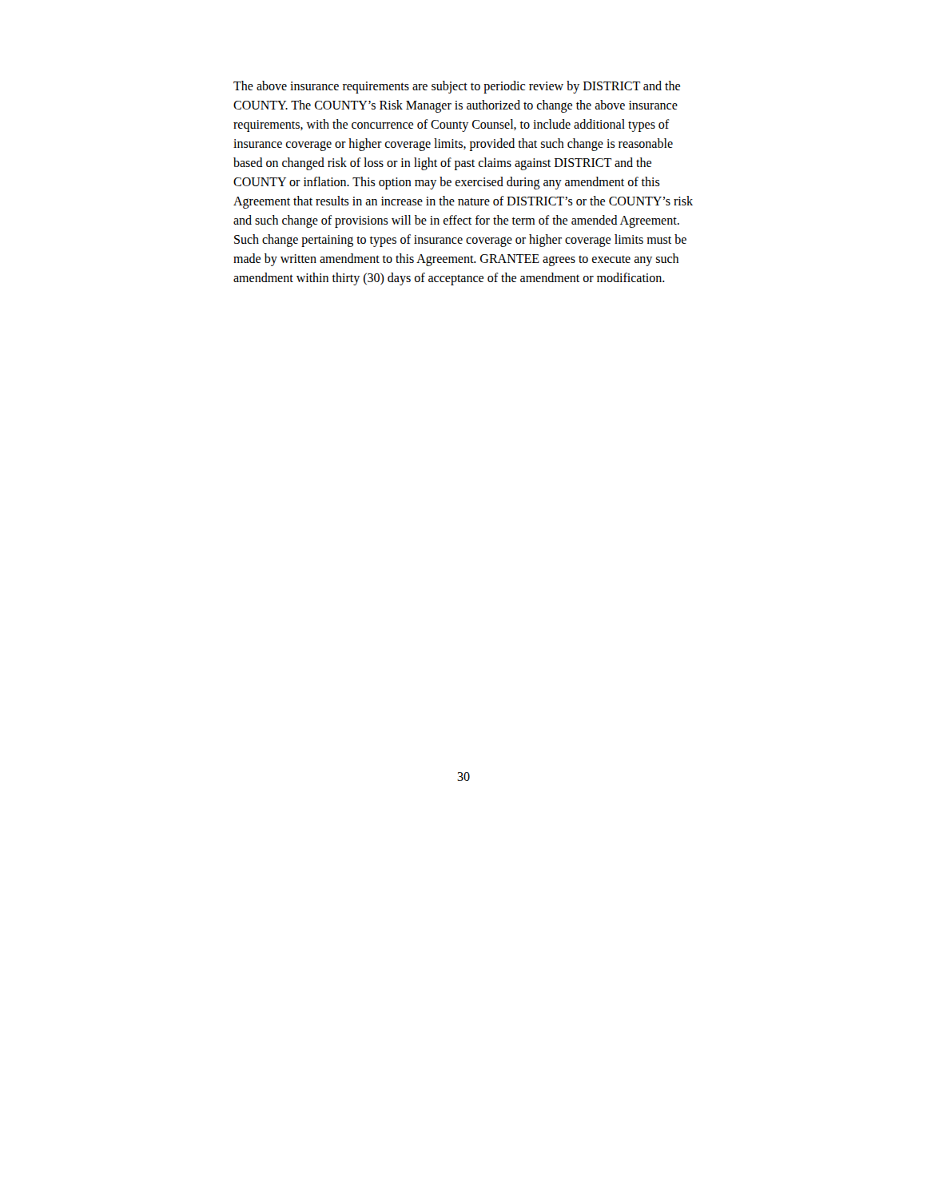The above insurance requirements are subject to periodic review by DISTRICT and the COUNTY. The COUNTY’s Risk Manager is authorized to change the above insurance requirements, with the concurrence of County Counsel, to include additional types of insurance coverage or higher coverage limits, provided that such change is reasonable based on changed risk of loss or in light of past claims against DISTRICT and the COUNTY or inflation. This option may be exercised during any amendment of this Agreement that results in an increase in the nature of DISTRICT’s or the COUNTY’s risk and such change of provisions will be in effect for the term of the amended Agreement. Such change pertaining to types of insurance coverage or higher coverage limits must be made by written amendment to this Agreement. GRANTEE agrees to execute any such amendment within thirty (30) days of acceptance of the amendment or modification.
30